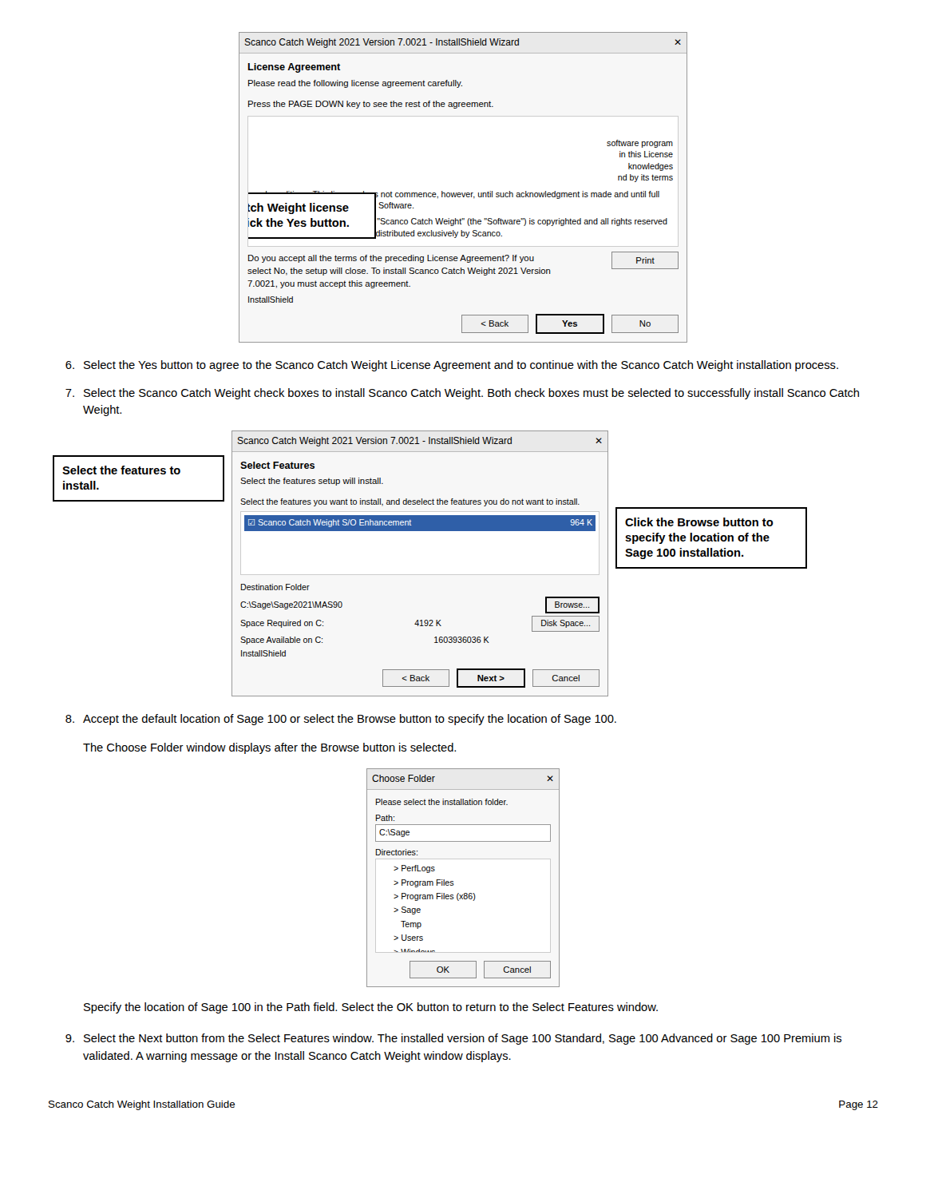Scanco Catch Weight 2021 Version 7.0021 - InstallShield Wizard ✕
License Agreement
Please read the following license agreement carefully.
Press the PAGE DOWN key to see the rest of the agreement.
Review the Scanco Catch Weight license agreement and then click the Yes button.
software program
in this License
knowledges
nd by its terms
and conditions. This license does not commence, however, until such acknowledgment is made and until full payment is made by User for the Software.
The software program known as "Scanco Catch Weight" (the "Software") is copyrighted and all rights reserved by Scanco and is published and distributed exclusively by Scanco.
Do you accept all the terms of the preceding License Agreement? If you select No, the setup will close. To install Scanco Catch Weight 2021 Version 7.0021, you must accept this agreement.
Print
InstallShield
< Back Yes No
6. Select the Yes button to agree to the Scanco Catch Weight License Agreement and to continue with the Scanco Catch Weight installation process.
7. Select the Scanco Catch Weight check boxes to install Scanco Catch Weight. Both check boxes must be selected to successfully install Scanco Catch Weight.
Select the features to install.
Click the Browse button to specify the location of the Sage 100 installation.
Scanco Catch Weight 2021 Version 7.0021 - InstallShield Wizard ✕
Select Features
Select the features setup will install.
Select the features you want to install, and deselect the features you do not want to install.
☑ Scanco Catch Weight S/O Enhancement 964 K
Destination Folder
C:\Sage\Sage2021\MAS90 Browse...
Space Required on C: 4192 K Disk Space...
Space Available on C: 1603936036 K
InstallShield
< Back Next > Cancel
8. Accept the default location of Sage 100 or select the Browse button to specify the location of Sage 100.
The Choose Folder window displays after the Browse button is selected.
Choose Folder ✕
Please select the installation folder.
Path:
C:\Sage
Directories:
> PerfLogs
> Program Files
> Program Files (x86)
> Sage
Temp
> Users
> Windows
OK Cancel
Specify the location of Sage 100 in the Path field. Select the OK button to return to the Select Features window.
9. Select the Next button from the Select Features window. The installed version of Sage 100 Standard, Sage 100 Advanced or Sage 100 Premium is validated. A warning message or the Install Scanco Catch Weight window displays.
Scanco Catch Weight Installation Guide Page 12